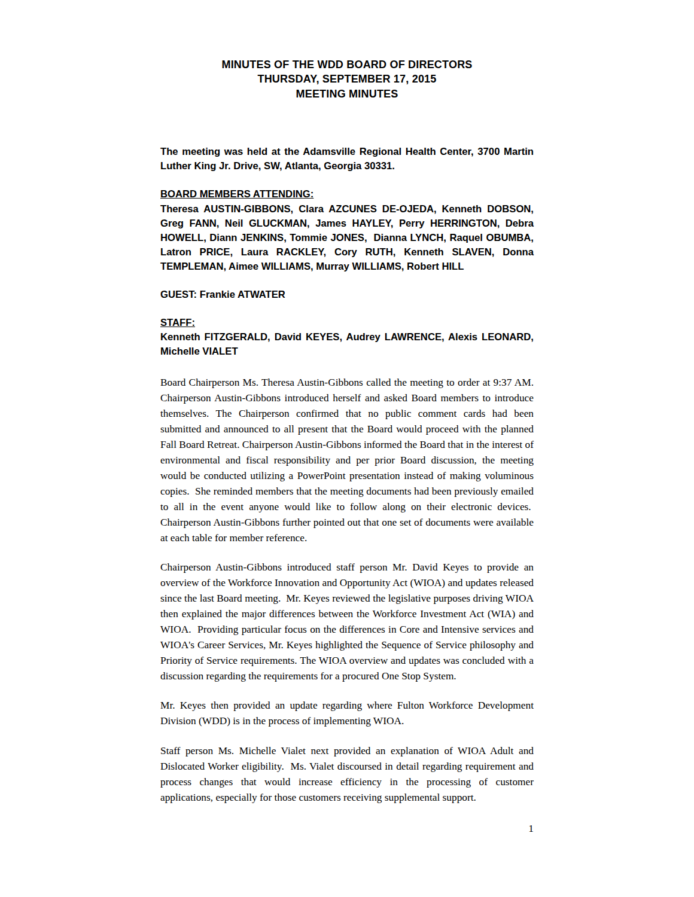MINUTES OF THE WDD BOARD OF DIRECTORS
THURSDAY, SEPTEMBER 17, 2015
MEETING MINUTES
The meeting was held at the Adamsville Regional Health Center, 3700 Martin Luther King Jr. Drive, SW, Atlanta, Georgia 30331.
BOARD MEMBERS ATTENDING:
Theresa AUSTIN-GIBBONS, Clara AZCUNES DE-OJEDA, Kenneth DOBSON, Greg FANN, Neil GLUCKMAN, James HAYLEY, Perry HERRINGTON, Debra HOWELL, Diann JENKINS, Tommie JONES, Dianna LYNCH, Raquel OBUMBA, Latron PRICE, Laura RACKLEY, Cory RUTH, Kenneth SLAVEN, Donna TEMPLEMAN, Aimee WILLIAMS, Murray WILLIAMS, Robert HILL
GUEST: Frankie ATWATER
STAFF:
Kenneth FITZGERALD, David KEYES, Audrey LAWRENCE, Alexis LEONARD, Michelle VIALET
Board Chairperson Ms. Theresa Austin-Gibbons called the meeting to order at 9:37 AM. Chairperson Austin-Gibbons introduced herself and asked Board members to introduce themselves. The Chairperson confirmed that no public comment cards had been submitted and announced to all present that the Board would proceed with the planned Fall Board Retreat. Chairperson Austin-Gibbons informed the Board that in the interest of environmental and fiscal responsibility and per prior Board discussion, the meeting would be conducted utilizing a PowerPoint presentation instead of making voluminous copies. She reminded members that the meeting documents had been previously emailed to all in the event anyone would like to follow along on their electronic devices. Chairperson Austin-Gibbons further pointed out that one set of documents were available at each table for member reference.
Chairperson Austin-Gibbons introduced staff person Mr. David Keyes to provide an overview of the Workforce Innovation and Opportunity Act (WIOA) and updates released since the last Board meeting. Mr. Keyes reviewed the legislative purposes driving WIOA then explained the major differences between the Workforce Investment Act (WIA) and WIOA. Providing particular focus on the differences in Core and Intensive services and WIOA's Career Services, Mr. Keyes highlighted the Sequence of Service philosophy and Priority of Service requirements. The WIOA overview and updates was concluded with a discussion regarding the requirements for a procured One Stop System.
Mr. Keyes then provided an update regarding where Fulton Workforce Development Division (WDD) is in the process of implementing WIOA.
Staff person Ms. Michelle Vialet next provided an explanation of WIOA Adult and Dislocated Worker eligibility. Ms. Vialet discoursed in detail regarding requirement and process changes that would increase efficiency in the processing of customer applications, especially for those customers receiving supplemental support.
1